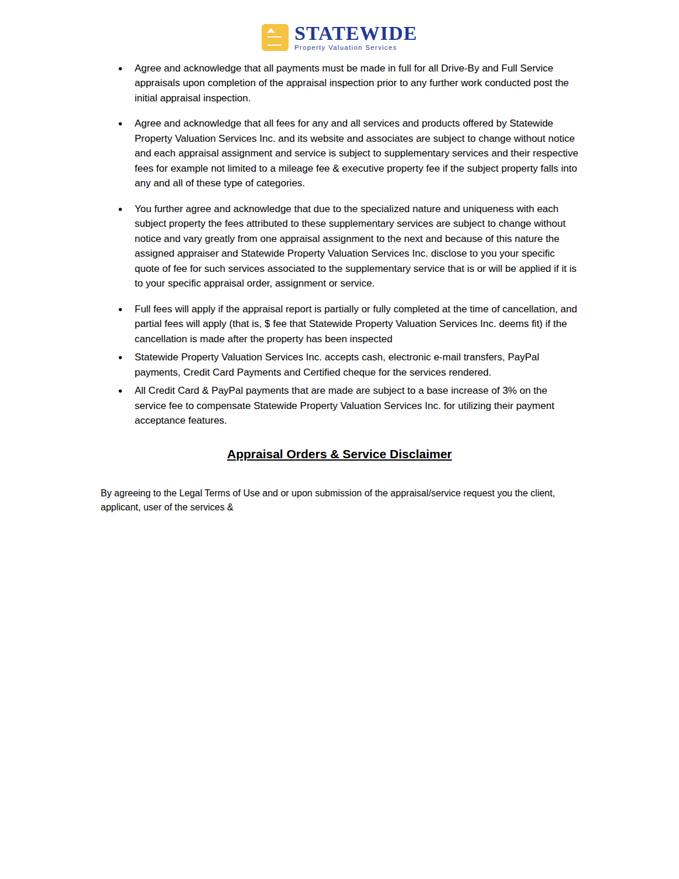STATEWIDE
Property Valuation Services
Agree and acknowledge that all payments must be made in full for all Drive-By and Full Service appraisals upon completion of the appraisal inspection prior to any further work conducted post the initial appraisal inspection.
Agree and acknowledge that all fees for any and all services and products offered by Statewide Property Valuation Services Inc. and its website and associates are subject to change without notice and each appraisal assignment and service is subject to supplementary services and their respective fees for example not limited to a mileage fee & executive property fee if the subject property falls into any and all of these type of categories.
You further agree and acknowledge that due to the specialized nature and uniqueness with each subject property the fees attributed to these supplementary services are subject to change without notice and vary greatly from one appraisal assignment to the next and because of this nature the assigned appraiser and Statewide Property Valuation Services Inc. disclose to you your specific quote of fee for such services associated to the supplementary service that is or will be applied if it is to your specific appraisal order, assignment or service.
Full fees will apply if the appraisal report is partially or fully completed at the time of cancellation, and partial fees will apply (that is, $ fee that Statewide Property Valuation Services Inc. deems fit) if the cancellation is made after the property has been inspected
Statewide Property Valuation Services Inc. accepts cash, electronic e-mail transfers, PayPal payments, Credit Card Payments and Certified cheque for the services rendered.
All Credit Card & PayPal payments that are made are subject to a base increase of 3% on the service fee to compensate Statewide Property Valuation Services Inc. for utilizing their payment acceptance features.
Appraisal Orders & Service Disclaimer
By agreeing to the Legal Terms of Use and or upon submission of the appraisal/service request you the client, applicant, user of the services &